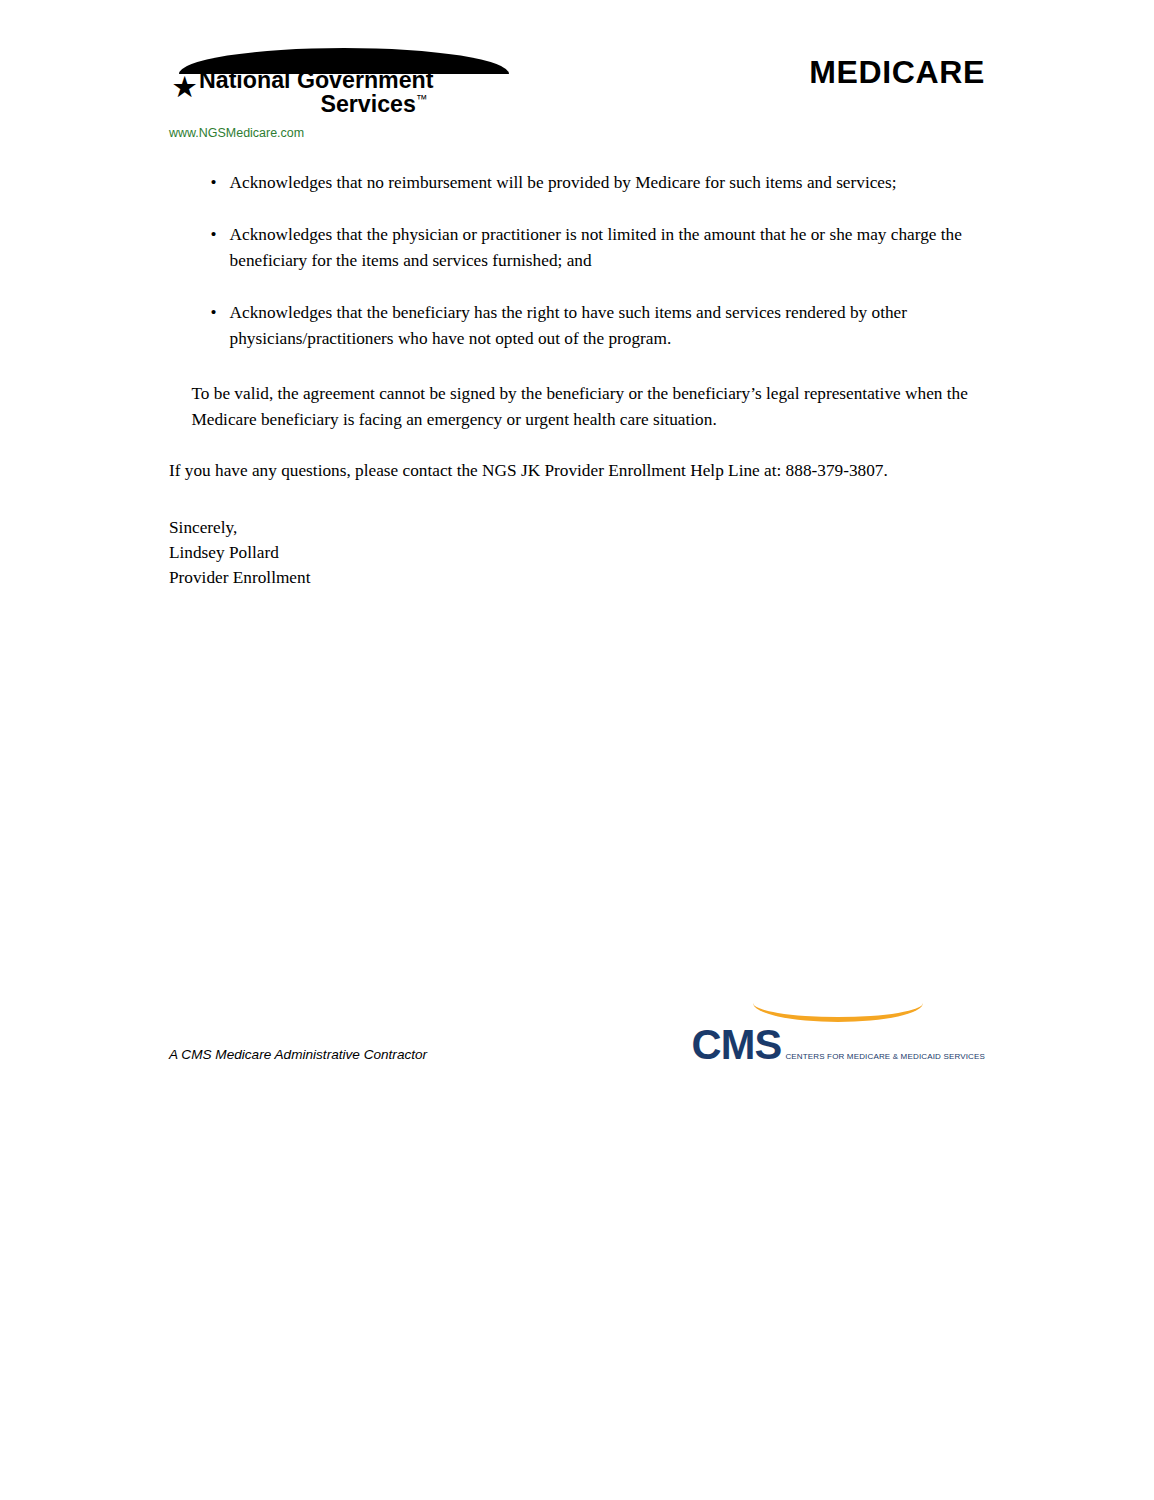★National Government Services™
MEDICARE
www.NGSMedicare.com
Acknowledges that no reimbursement will be provided by Medicare for such items and services;
Acknowledges that the physician or practitioner is not limited in the amount that he or she may charge the beneficiary for the items and services furnished; and
Acknowledges that the beneficiary has the right to have such items and services rendered by other physicians/practitioners who have not opted out of the program.
To be valid, the agreement cannot be signed by the beneficiary or the beneficiary’s legal representative when the Medicare beneficiary is facing an emergency or urgent health care situation.
If you have any questions, please contact the NGS JK Provider Enrollment Help Line at: 888-379-3807.
Sincerely,
Lindsey Pollard
Provider Enrollment
A CMS Medicare Administrative Contractor
CMS CENTERS FOR MEDICARE & MEDICAID SERVICES